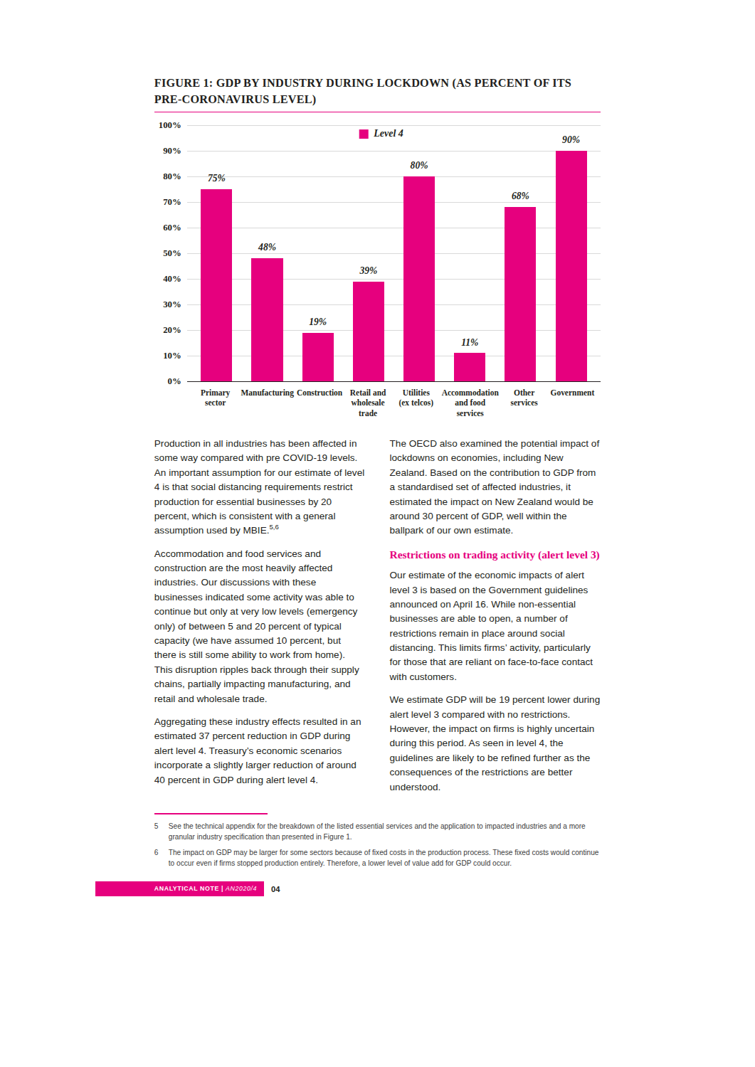FIGURE 1: GDP BY INDUSTRY DURING LOCKDOWN (AS PERCENT OF ITS PRE-CORONAVIRUS LEVEL)
Level 4
100%
90%
80%
70%
60%
50%
40%
30%
20%
10% 0%
75%
48%
19%
39%
80%
11%
68%
90%
Primary
sector
Manufacturing
Construction
Retail and
wholesale trade
Utilities
(ex telcos)
Accommodation
and food services
Other
services
Government
Production in all industries has been affected in some way compared with pre COVID-19 levels. An important assumption for our estimate of level 4 is that social distancing requirements restrict production for essential businesses by 20 percent, which is consistent with a general assumption used by MBIE.5,6
Accommodation and food services and construction are the most heavily affected industries. Our discussions with these businesses indicated some activity was able to continue but only at very low levels (emergency only) of between 5 and 20 percent of typical capacity (we have assumed 10 percent, but there is still some ability to work from home). This disruption ripples back through their supply chains, partially impacting manufacturing, and retail and wholesale trade.
Aggregating these industry effects resulted in an estimated 37 percent reduction in GDP during alert level 4. Treasury’s economic scenarios incorporate a slightly larger reduction of around 40 percent in GDP during alert level 4.
The OECD also examined the potential impact of lockdowns on economies, including New Zealand. Based on the contribution to GDP from a standardised set of affected industries, it estimated the impact on New Zealand would be around 30 percent of GDP, well within the ballpark of our own estimate.
Restrictions on trading activity (alert level 3)
Our estimate of the economic impacts of alert level 3 is based on the Government guidelines announced on April 16. While non-essential businesses are able to open, a number of restrictions remain in place around social distancing. This limits firms’ activity, particularly for those that are reliant on face-to-face contact with customers.
We estimate GDP will be 19 percent lower during alert level 3 compared with no restrictions. However, the impact on firms is highly uncertain during this period. As seen in level 4, the guidelines are likely to be refined further as the consequences of the restrictions are better understood.
5 See the technical appendix for the breakdown of the listed essential services and the application to impacted industries and a more granular industry specification than presented in Figure 1.
6 The impact on GDP may be larger for some sectors because of fixed costs in the production process. These fixed costs would continue to occur even if firms stopped production entirely. Therefore, a lower level of value add for GDP could occur.
ANALYTICAL NOTE | AN2020/4
04